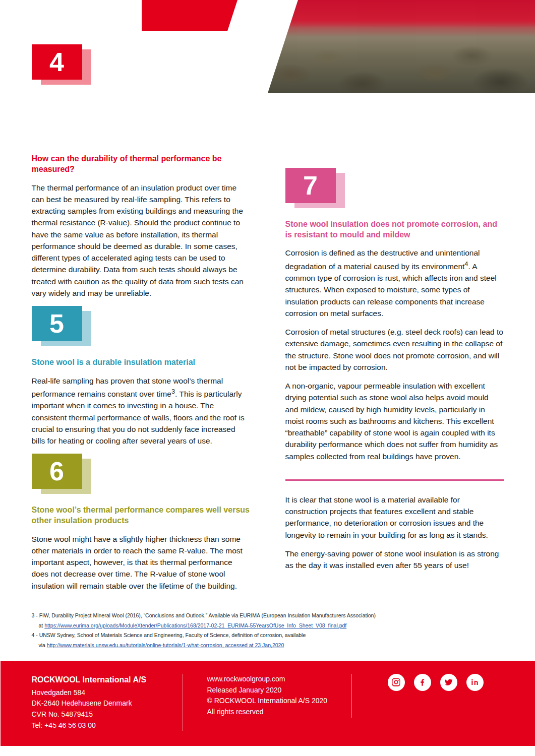4
How can the durability of thermal performance be measured?
The thermal performance of an insulation product over time can best be measured by real-life sampling. This refers to extracting samples from existing buildings and measuring the thermal resistance (R-value). Should the product continue to have the same value as before installation, its thermal performance should be deemed as durable. In some cases, different types of accelerated aging tests can be used to determine durability. Data from such tests should always be treated with caution as the quality of data from such tests can vary widely and may be unreliable.
5
Stone wool is a durable insulation material
Real-life sampling has proven that stone wool’s thermal performance remains constant over time3. This is particularly important when it comes to investing in a house. The consistent thermal performance of walls, floors and the roof is crucial to ensuring that you do not suddenly face increased bills for heating or cooling after several years of use.
6
Stone wool’s thermal performance compares well versus other insulation products
Stone wool might have a slightly higher thickness than some other materials in order to reach the same R-value. The most important aspect, however, is that its thermal performance does not decrease over time. The R-value of stone wool insulation will remain stable over the lifetime of the building.
7
Stone wool insulation does not promote corrosion, and is resistant to mould and mildew
Corrosion is defined as the destructive and unintentional degradation of a material caused by its environment4. A common type of corrosion is rust, which affects iron and steel structures. When exposed to moisture, some types of insulation products can release components that increase corrosion on metal surfaces.
Corrosion of metal structures (e.g. steel deck roofs) can lead to extensive damage, sometimes even resulting in the collapse of the structure. Stone wool does not promote corrosion, and will not be impacted by corrosion.
A non-organic, vapour permeable insulation with excellent drying potential such as stone wool also helps avoid mould and mildew, caused by high humidity levels, particularly in moist rooms such as bathrooms and kitchens. This excellent “breathable” capability of stone wool is again coupled with its durability performance which does not suffer from humidity as samples collected from real buildings have proven.
It is clear that stone wool is a material available for construction projects that features excellent and stable performance, no deterioration or corrosion issues and the longevity to remain in your building for as long as it stands.
The energy-saving power of stone wool insulation is as strong as the day it was installed even after 55 years of use!
3 - FIW, Durability Project Mineral Wool (2016), “Conclusions and Outlook.” Available via EURIMA (European Insulation Manufacturers Association)
at https://www.eurima.org/uploads/ModuleXtender/Publications/168/2017-02-21_EURIMA-55YearsOfUse_Info_Sheet_V08_final.pdf
4 - UNSW Sydney, School of Materials Science and Engineering, Faculty of Science, definition of corrosion, available
via http://www.materials.unsw.edu.au/tutorials/online-tutorials/1-what-corrosion, accessed at 23 Jan,2020
ROCKWOOL International A/S
Hovedgaden 584
DK-2640 Hedehusene Denmark
CVR No. 54879415
Tel: +45 46 56 03 00
www.rockwoolgroup.com
Released January 2020
© ROCKWOOL International A/S 2020
All rights reserved